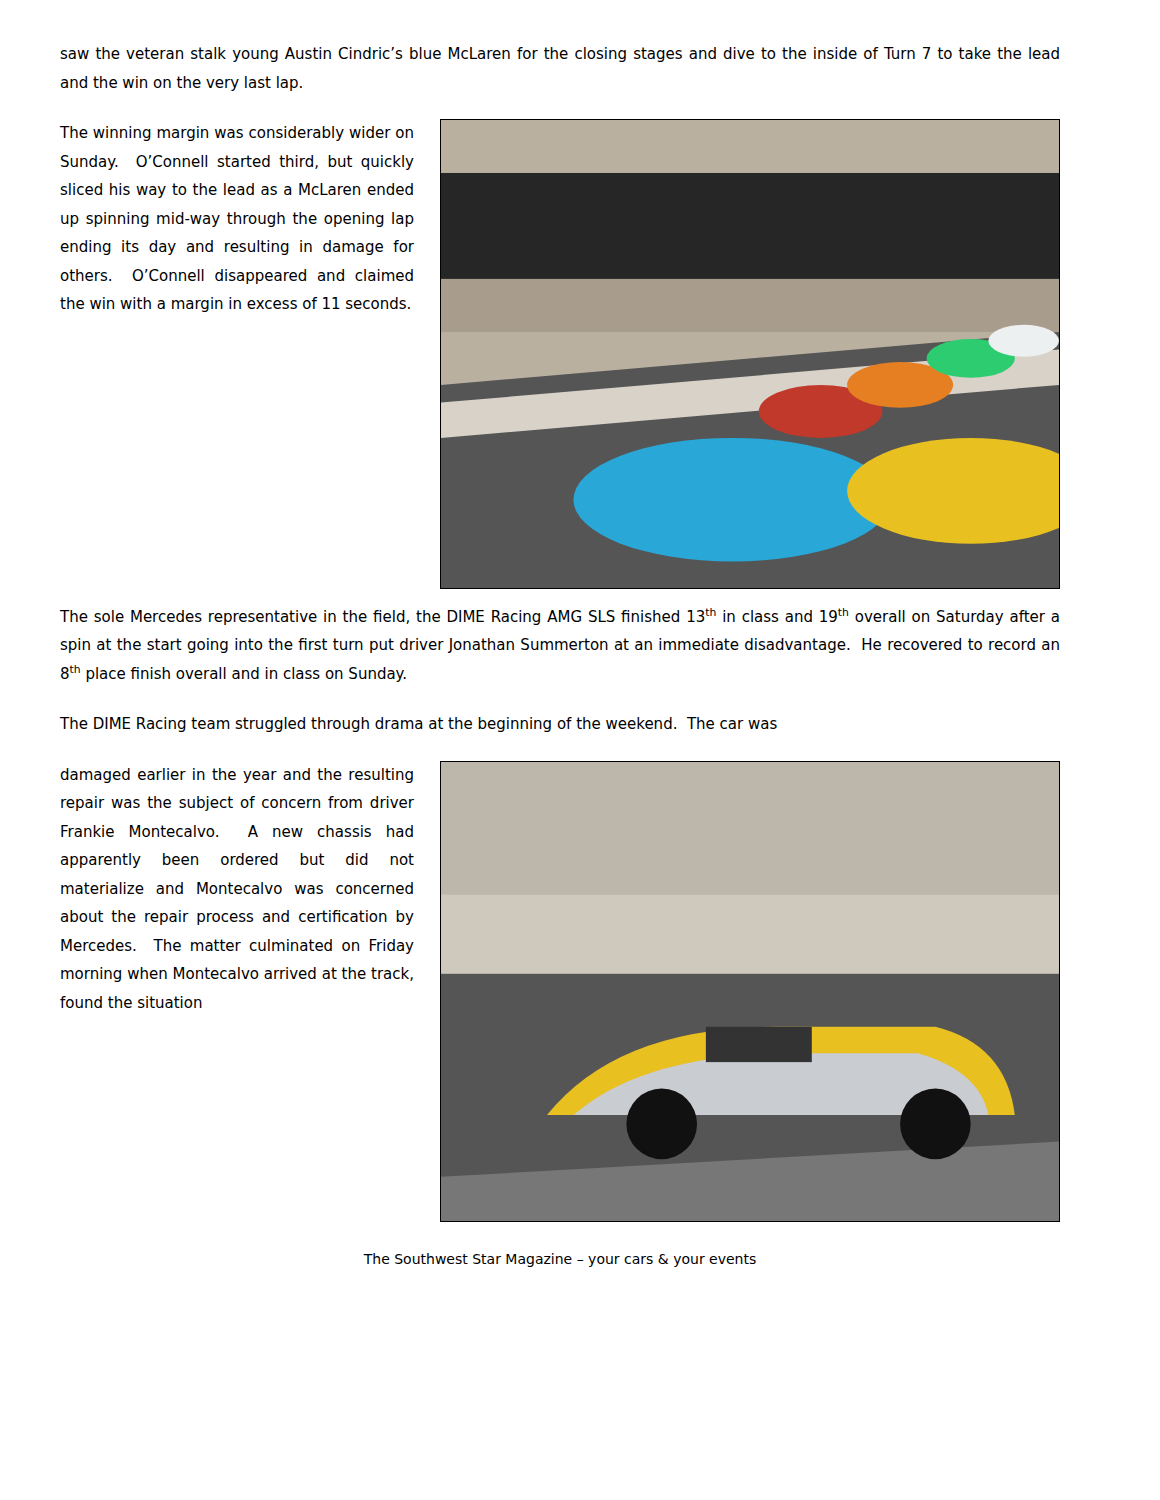saw the veteran stalk young Austin Cindric’s blue McLaren for the closing stages and dive to the inside of Turn 7 to take the lead and the win on the very last lap.
The winning margin was considerably wider on Sunday. O’Connell started third, but quickly sliced his way to the lead as a McLaren ended up spinning mid-way through the opening lap ending its day and resulting in damage for others. O’Connell disappeared and claimed the win with a margin in excess of 11 seconds.
The sole Mercedes representative in the field, the DIME Racing AMG SLS finished 13th in class and 19th overall on Saturday after a spin at the start going into the first turn put driver Jonathan Summerton at an immediate disadvantage. He recovered to record an 8th place finish overall and in class on Sunday.
The DIME Racing team struggled through drama at the beginning of the weekend. The car was
damaged earlier in the year and the resulting repair was the subject of concern from driver Frankie Montecalvo. A new chassis had apparently been ordered but did not materialize and Montecalvo was concerned about the repair process and certification by Mercedes. The matter culminated on Friday morning when Montecalvo arrived at the track, found the situation
The Southwest Star Magazine – your cars & your events